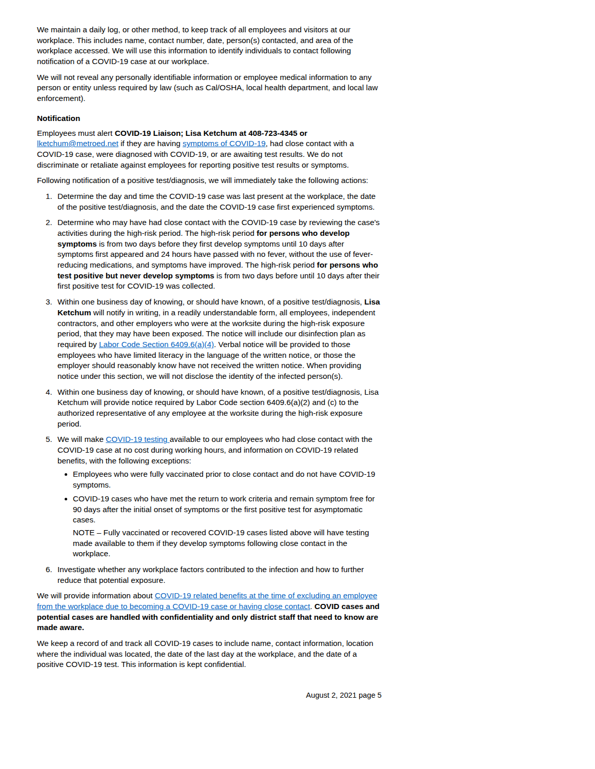We maintain a daily log, or other method, to keep track of all employees and visitors at our workplace. This includes name, contact number, date, person(s) contacted, and area of the workplace accessed. We will use this information to identify individuals to contact following notification of a COVID-19 case at our workplace.
We will not reveal any personally identifiable information or employee medical information to any person or entity unless required by law (such as Cal/OSHA, local health department, and local law enforcement).
Notification
Employees must alert COVID-19 Liaison; Lisa Ketchum at 408-723-4345 or lketchum@metroed.net if they are having symptoms of COVID-19, had close contact with a COVID-19 case, were diagnosed with COVID-19, or are awaiting test results. We do not discriminate or retaliate against employees for reporting positive test results or symptoms.
Following notification of a positive test/diagnosis, we will immediately take the following actions:
Determine the day and time the COVID-19 case was last present at the workplace, the date of the positive test/diagnosis, and the date the COVID-19 case first experienced symptoms.
Determine who may have had close contact with the COVID-19 case by reviewing the case's activities during the high-risk period. The high-risk period for persons who develop symptoms is from two days before they first develop symptoms until 10 days after symptoms first appeared and 24 hours have passed with no fever, without the use of fever-reducing medications, and symptoms have improved. The high-risk period for persons who test positive but never develop symptoms is from two days before until 10 days after their first positive test for COVID-19 was collected.
Within one business day of knowing, or should have known, of a positive test/diagnosis, Lisa Ketchum will notify in writing, in a readily understandable form, all employees, independent contractors, and other employers who were at the worksite during the high-risk exposure period, that they may have been exposed. The notice will include our disinfection plan as required by Labor Code Section 6409.6(a)(4). Verbal notice will be provided to those employees who have limited literacy in the language of the written notice, or those the employer should reasonably know have not received the written notice. When providing notice under this section, we will not disclose the identity of the infected person(s).
Within one business day of knowing, or should have known, of a positive test/diagnosis, Lisa Ketchum will provide notice required by Labor Code section 6409.6(a)(2) and (c) to the authorized representative of any employee at the worksite during the high-risk exposure period.
We will make COVID-19 testing available to our employees who had close contact with the COVID-19 case at no cost during working hours, and information on COVID-19 related benefits, with the following exceptions:
Employees who were fully vaccinated prior to close contact and do not have COVID-19 symptoms.
COVID-19 cases who have met the return to work criteria and remain symptom free for 90 days after the initial onset of symptoms or the first positive test for asymptomatic cases. NOTE – Fully vaccinated or recovered COVID-19 cases listed above will have testing made available to them if they develop symptoms following close contact in the workplace.
Investigate whether any workplace factors contributed to the infection and how to further reduce that potential exposure.
We will provide information about COVID-19 related benefits at the time of excluding an employee from the workplace due to becoming a COVID-19 case or having close contact. COVID cases and potential cases are handled with confidentiality and only district staff that need to know are made aware.
We keep a record of and track all COVID-19 cases to include name, contact information, location where the individual was located, the date of the last day at the workplace, and the date of a positive COVID-19 test. This information is kept confidential.
August 2, 2021 page 5